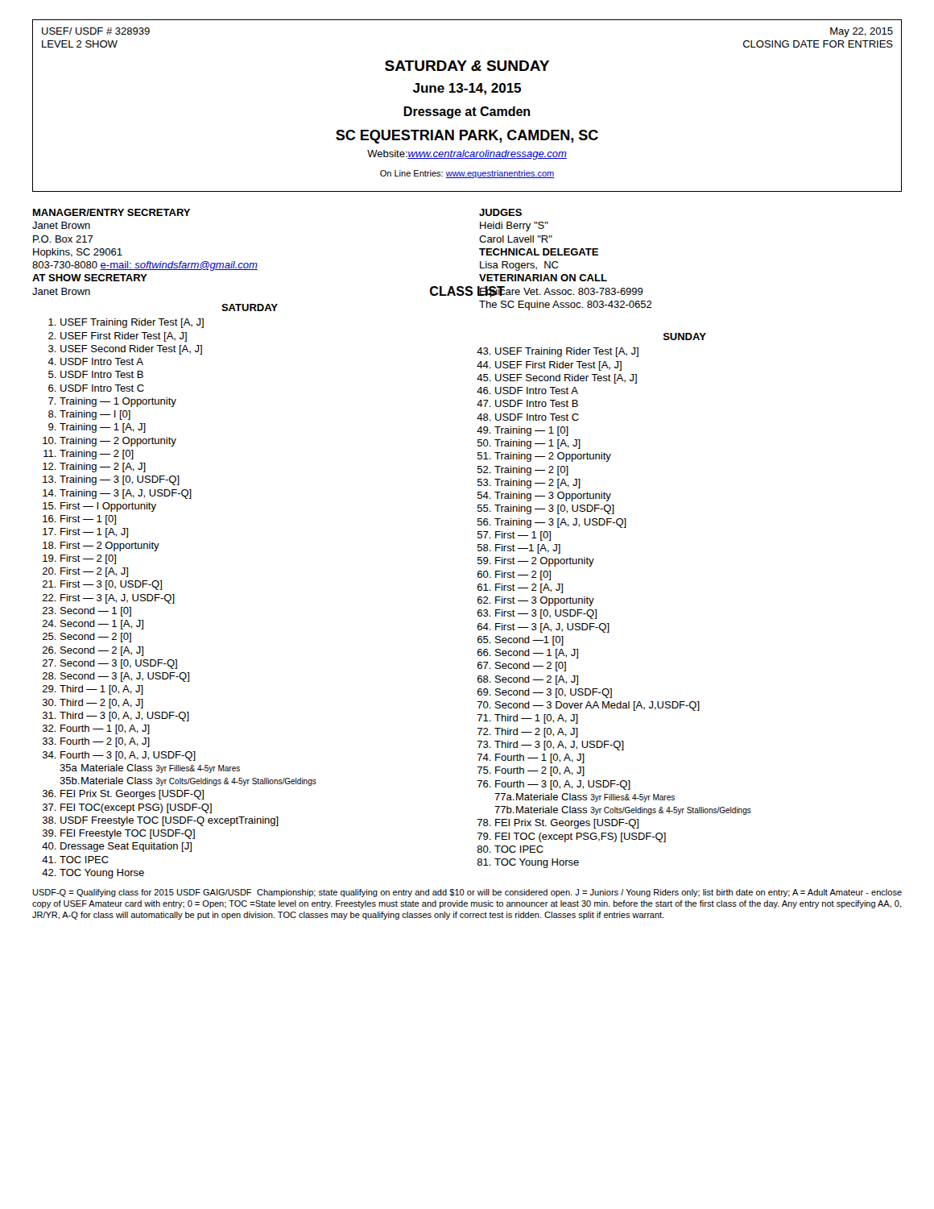USEF/ USDF # 328939 LEVEL 2 SHOW
May 22, 2015 CLOSING DATE FOR ENTRIES
SATURDAY & SUNDAY
June 13-14, 2015
Dressage at Camden
SC EQUESTRIAN PARK, CAMDEN, SC
Website:www.centralcarolinadressage.com
On Line Entries: www.equestrianentries.com
MANAGER/ENTRY SECRETARY
Janet Brown
P.O. Box 217
Hopkins, SC 29061
803-730-8080 e-mail: softwindsfarm@gmail.com
AT SHOW SECRETARY
Janet Brown
JUDGES
Heidi Berry "S"
Carol Lavell "R"
TECHNICAL DELEGATE
Lisa Rogers, NC
VETERINARIAN ON CALL
Equicare Vet. Assoc. 803-783-6999
The SC Equine Assoc. 803-432-0652
CLASS LIST
SATURDAY
USEF Training Rider Test [A, J]
USEF First Rider Test [A, J]
USEF Second Rider Test [A, J]
USDF Intro Test A
USDF Intro Test B
USDF Intro Test C
Training — 1 Opportunity
Training — I [0]
Training — 1 [A, J]
Training — 2 Opportunity
Training — 2 [0]
Training — 2 [A, J]
Training — 3 [0, USDF-Q]
Training — 3 [A, J, USDF-Q]
First — I Opportunity
First — 1 [0]
First — 1 [A, J]
First — 2 Opportunity
First — 2 [0]
First — 2 [A, J]
First — 3 [0, USDF-Q]
First — 3 [A, J, USDF-Q]
Second — 1 [0]
Second — 1 [A, J]
Second — 2 [0]
Second — 2 [A, J]
Second — 3 [0, USDF-Q]
Second — 3 [A, J, USDF-Q]
Third — 1 [0, A, J]
Third — 2 [0, A, J]
Third — 3 [0, A, J, USDF-Q]
Fourth — 1 [0, A, J]
Fourth — 2 [0, A, J]
Fourth — 3 [0, A, J, USDF-Q]
35a Materiale Class 3yr Fillies& 4-5yr Mares
35b. Materiale Class 3yr Colts/Geldings & 4-5yr Stallions/Geldings
FEI Prix St. Georges [USDF-Q]
FEI TOC(except PSG) [USDF-Q]
USDF Freestyle TOC [USDF-Q exceptTraining]
FEI Freestyle TOC [USDF-Q]
Dressage Seat Equitation [J]
TOC IPEC
TOC Young Horse
SUNDAY
USEF Training Rider Test [A, J]
USEF First Rider Test [A, J]
USEF Second Rider Test [A, J]
USDF Intro Test A
USDF Intro Test B
USDF Intro Test C
Training — 1 [0]
Training — 1 [A, J]
Training — 2 Opportunity
Training — 2 [0]
Training — 2 [A, J]
Training — 3 Opportunity
Training — 3 [0, USDF-Q]
Training — 3 [A, J, USDF-Q]
First — 1 [0]
First —1 [A, J]
First — 2 Opportunity
First — 2 [0]
First — 2 [A, J]
First — 3 Opportunity
First — 3 [0, USDF-Q]
First — 3 [A, J, USDF-Q]
Second —1 [0]
Second — 1 [A, J]
Second — 2 [0]
Second — 2 [A, J]
Second — 3 [0, USDF-Q]
Second — 3 Dover AA Medal [A, J,USDF-Q]
Third — 1 [0, A, J]
Third — 2 [0, A, J]
Third — 3 [0, A, J, USDF-Q]
Fourth — 1 [0, A, J]
Fourth — 2 [0, A, J]
Fourth — 3 [0, A, J, USDF-Q]
77a. Materiale Class 3yr Fillies& 4-5yr Mares
77b. Materiale Class 3yr Colts/Geldings & 4-5yr Stallions/Geldings
FEI Prix St. Georges [USDF-Q]
FEI TOC (except PSG,FS) [USDF-Q]
TOC IPEC
TOC Young Horse
USDF-Q = Qualifying class for 2015 USDF GAIG/USDF Championship; state qualifying on entry and add $10 or will be considered open. J = Juniors / Young Riders only; list birth date on entry; A = Adult Amateur - enclose copy of USEF Amateur card with entry; 0 = Open; TOC =State level on entry. Freestyles must state and provide music to announcer at least 30 min. before the start of the first class of the day. Any entry not specifying AA, 0, JR/YR, A-Q for class will automatically be put in open division. TOC classes may be qualifying classes only if correct test is ridden. Classes split if entries warrant.